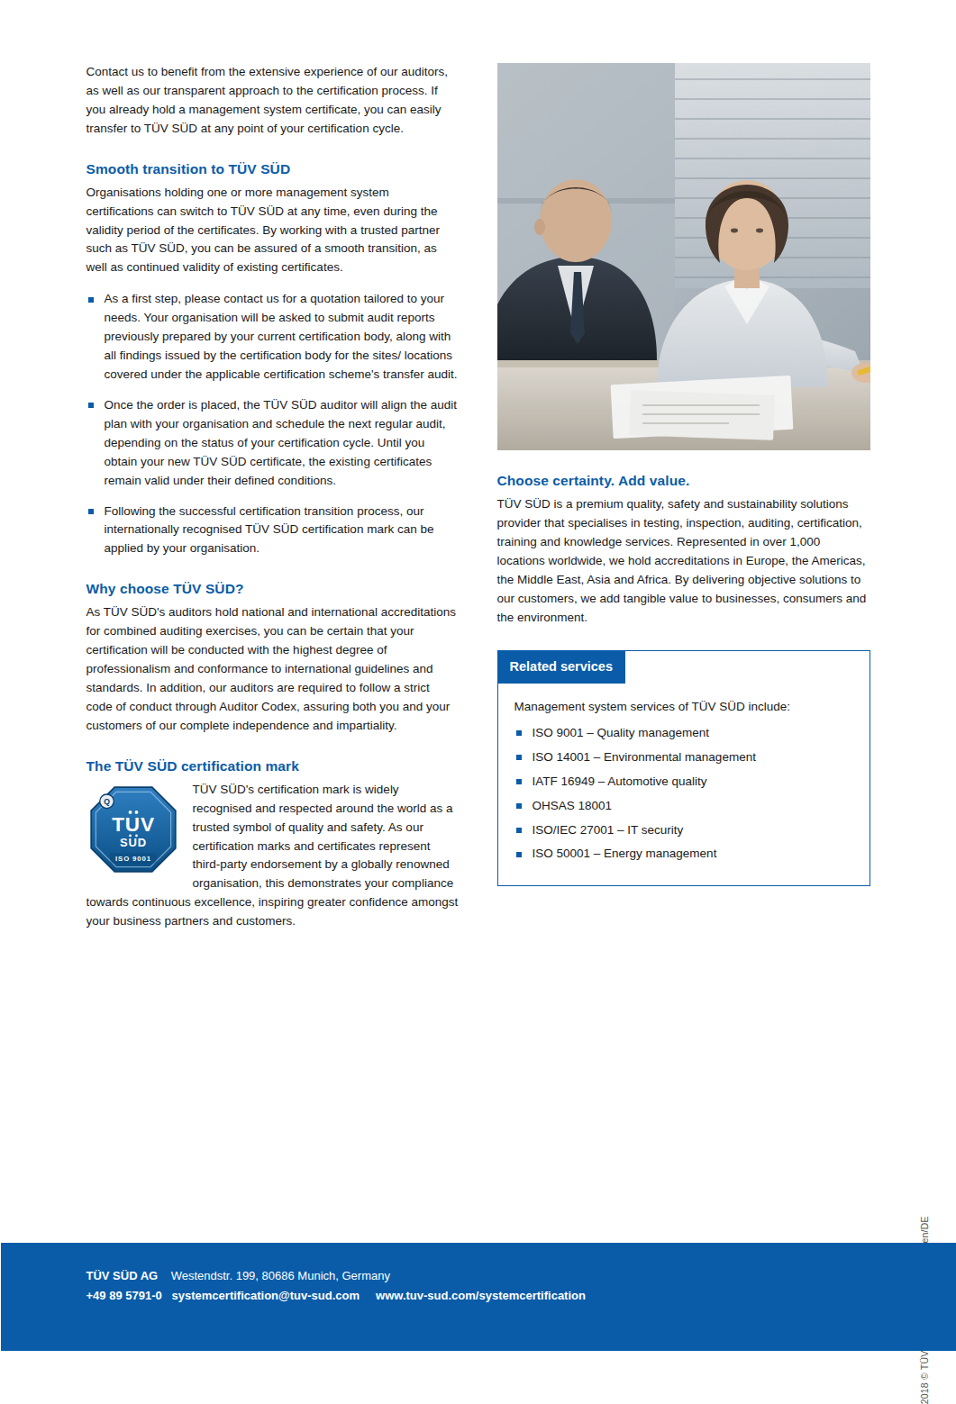Contact us to benefit from the extensive experience of our auditors, as well as our transparent approach to the certification process. If you already hold a management system certificate, you can easily transfer to TÜV SÜD at any point of your certification cycle.
Smooth transition to TÜV SÜD
Organisations holding one or more management system certifications can switch to TÜV SÜD at any time, even during the validity period of the certificates. By working with a trusted partner such as TÜV SÜD, you can be assured of a smooth transition, as well as continued validity of existing certificates.
As a first step, please contact us for a quotation tailored to your needs. Your organisation will be asked to submit audit reports previously prepared by your current certification body, along with all findings issued by the certification body for the sites/ locations covered under the applicable certification scheme's transfer audit.
Once the order is placed, the TÜV SÜD auditor will align the audit plan with your organisation and schedule the next regular audit, depending on the status of your certification cycle. Until you obtain your new TÜV SÜD certificate, the existing certificates remain valid under their defined conditions.
Following the successful certification transition process, our internationally recognised TÜV SÜD certification mark can be applied by your organisation.
Why choose TÜV SÜD?
As TÜV SÜD's auditors hold national and international accreditations for combined auditing exercises, you can be certain that your certification will be conducted with the highest degree of professionalism and conformance to international guidelines and standards. In addition, our auditors are required to follow a strict code of conduct through Auditor Codex, assuring both you and your customers of our complete independence and impartiality.
The TÜV SÜD certification mark
Q TUV SUD ISO 9001
TÜV SÜD's certification mark is widely recognised and respected around the world as a trusted symbol of quality and safety. As our certification marks and certificates represent third-party endorsement by a globally renowned organisation, this demonstrates your compliance towards continuous excellence, inspiring greater confidence amongst your business partners and customers.
Choose certainty. Add value.
TÜV SÜD is a premium quality, safety and sustainability solutions provider that specialises in testing, inspection, auditing, certification, training and knowledge services. Represented in over 1,000 locations worldwide, we hold accreditations in Europe, the Americas, the Middle East, Asia and Africa. By delivering objective solutions to our customers, we add tangible value to businesses, consumers and the environment.
Related services
Management system services of TÜV SÜD include:
ISO 9001 – Quality management
ISO 14001 – Environmental management
IATF 16949 – Automotive quality
OHSAS 18001
ISO/IEC 27001 – IT security
ISO 50001 – Energy management
2018 © TÜV SÜD AG | V-M/MS/54.0/en/DE
TÜV SÜD AG Westendstr. 199, 80686 Munich, Germany
+49 89 5791-0 systemcertification@tuv-sud.com www.tuv-sud.com/systemcertification